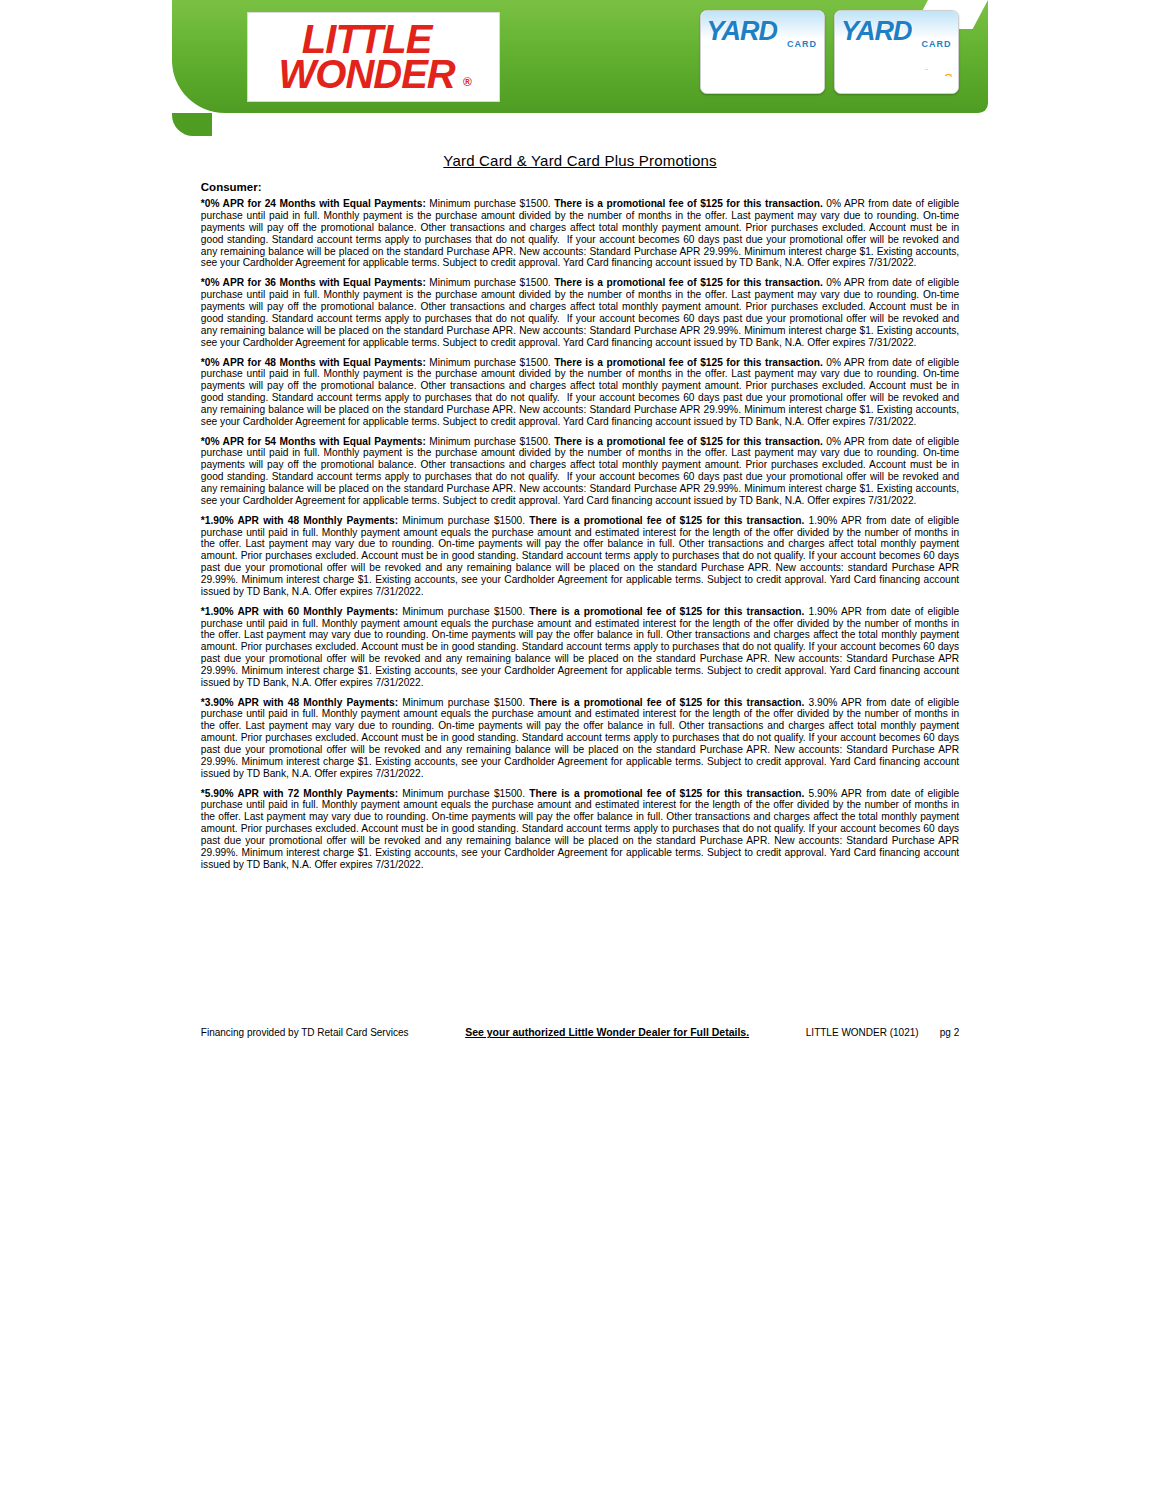LITTLE
WONDER®
YARD
CARD
YARD
CARD
plus
Yard Card & Yard Card Plus Promotions
Consumer:
*0% APR for 24 Months with Equal Payments: Minimum purchase $1500. There is a promotional fee of $125 for this transaction. 0% APR from date of eligible purchase until paid in full. Monthly payment is the purchase amount divided by the number of months in the offer. Last payment may vary due to rounding. On-time payments will pay off the promotional balance. Other transactions and charges affect total monthly payment amount. Prior purchases excluded. Account must be in good standing. Standard account terms apply to purchases that do not qualify. If your account becomes 60 days past due your promotional offer will be revoked and any remaining balance will be placed on the standard Purchase APR. New accounts: Standard Purchase APR 29.99%. Minimum interest charge $1. Existing accounts, see your Cardholder Agreement for applicable terms. Subject to credit approval. Yard Card financing account issued by TD Bank, N.A. Offer expires 7/31/2022.
*0% APR for 36 Months with Equal Payments: Minimum purchase $1500. There is a promotional fee of $125 for this transaction. 0% APR from date of eligible purchase until paid in full. Monthly payment is the purchase amount divided by the number of months in the offer. Last payment may vary due to rounding. On-time payments will pay off the promotional balance. Other transactions and charges affect total monthly payment amount. Prior purchases excluded. Account must be in good standing. Standard account terms apply to purchases that do not qualify. If your account becomes 60 days past due your promotional offer will be revoked and any remaining balance will be placed on the standard Purchase APR. New accounts: Standard Purchase APR 29.99%. Minimum interest charge $1. Existing accounts, see your Cardholder Agreement for applicable terms. Subject to credit approval. Yard Card financing account issued by TD Bank, N.A. Offer expires 7/31/2022.
*0% APR for 48 Months with Equal Payments: Minimum purchase $1500. There is a promotional fee of $125 for this transaction. 0% APR from date of eligible purchase until paid in full. Monthly payment is the purchase amount divided by the number of months in the offer. Last payment may vary due to rounding. On-time payments will pay off the promotional balance. Other transactions and charges affect total monthly payment amount. Prior purchases excluded. Account must be in good standing. Standard account terms apply to purchases that do not qualify. If your account becomes 60 days past due your promotional offer will be revoked and any remaining balance will be placed on the standard Purchase APR. New accounts: Standard Purchase APR 29.99%. Minimum interest charge $1. Existing accounts, see your Cardholder Agreement for applicable terms. Subject to credit approval. Yard Card financing account issued by TD Bank, N.A. Offer expires 7/31/2022.
*0% APR for 54 Months with Equal Payments: Minimum purchase $1500. There is a promotional fee of $125 for this transaction. 0% APR from date of eligible purchase until paid in full. Monthly payment is the purchase amount divided by the number of months in the offer. Last payment may vary due to rounding. On-time payments will pay off the promotional balance. Other transactions and charges affect total monthly payment amount. Prior purchases excluded. Account must be in good standing. Standard account terms apply to purchases that do not qualify. If your account becomes 60 days past due your promotional offer will be revoked and any remaining balance will be placed on the standard Purchase APR. New accounts: Standard Purchase APR 29.99%. Minimum interest charge $1. Existing accounts, see your Cardholder Agreement for applicable terms. Subject to credit approval. Yard Card financing account issued by TD Bank, N.A. Offer expires 7/31/2022.
*1.90% APR with 48 Monthly Payments: Minimum purchase $1500. There is a promotional fee of $125 for this transaction. 1.90% APR from date of eligible purchase until paid in full. Monthly payment amount equals the purchase amount and estimated interest for the length of the offer divided by the number of months in the offer. Last payment may vary due to rounding. On-time payments will pay the offer balance in full. Other transactions and charges affect total monthly payment amount. Prior purchases excluded. Account must be in good standing. Standard account terms apply to purchases that do not qualify. If your account becomes 60 days past due your promotional offer will be revoked and any remaining balance will be placed on the standard Purchase APR. New accounts: standard Purchase APR 29.99%. Minimum interest charge $1. Existing accounts, see your Cardholder Agreement for applicable terms. Subject to credit approval. Yard Card financing account issued by TD Bank, N.A. Offer expires 7/31/2022.
*1.90% APR with 60 Monthly Payments: Minimum purchase $1500. There is a promotional fee of $125 for this transaction. 1.90% APR from date of eligible purchase until paid in full. Monthly payment amount equals the purchase amount and estimated interest for the length of the offer divided by the number of months in the offer. Last payment may vary due to rounding. On-time payments will pay the offer balance in full. Other transactions and charges affect the total monthly payment amount. Prior purchases excluded. Account must be in good standing. Standard account terms apply to purchases that do not qualify. If your account becomes 60 days past due your promotional offer will be revoked and any remaining balance will be placed on the standard Purchase APR. New accounts: Standard Purchase APR 29.99%. Minimum interest charge $1. Existing accounts, see your Cardholder Agreement for applicable terms. Subject to credit approval. Yard Card financing account issued by TD Bank, N.A. Offer expires 7/31/2022.
*3.90% APR with 48 Monthly Payments: Minimum purchase $1500. There is a promotional fee of $125 for this transaction. 3.90% APR from date of eligible purchase until paid in full. Monthly payment amount equals the purchase amount and estimated interest for the length of the offer divided by the number of months in the offer. Last payment may vary due to rounding. On-time payments will pay the offer balance in full. Other transactions and charges affect total monthly payment amount. Prior purchases excluded. Account must be in good standing. Standard account terms apply to purchases that do not qualify. If your account becomes 60 days past due your promotional offer will be revoked and any remaining balance will be placed on the standard Purchase APR. New accounts: Standard Purchase APR 29.99%. Minimum interest charge $1. Existing accounts, see your Cardholder Agreement for applicable terms. Subject to credit approval. Yard Card financing account issued by TD Bank, N.A. Offer expires 7/31/2022.
*5.90% APR with 72 Monthly Payments: Minimum purchase $1500. There is a promotional fee of $125 for this transaction. 5.90% APR from date of eligible purchase until paid in full. Monthly payment amount equals the purchase amount and estimated interest for the length of the offer divided by the number of months in the offer. Last payment may vary due to rounding. On-time payments will pay the offer balance in full. Other transactions and charges affect the total monthly payment amount. Prior purchases excluded. Account must be in good standing. Standard account terms apply to purchases that do not qualify. If your account becomes 60 days past due your promotional offer will be revoked and any remaining balance will be placed on the standard Purchase APR. New accounts: Standard Purchase APR 29.99%. Minimum interest charge $1. Existing accounts, see your Cardholder Agreement for applicable terms. Subject to credit approval. Yard Card financing account issued by TD Bank, N.A. Offer expires 7/31/2022.
Financing provided by TD Retail Card Services
See your authorized Little Wonder Dealer for Full Details.
LITTLE WONDER (1021)pg 2